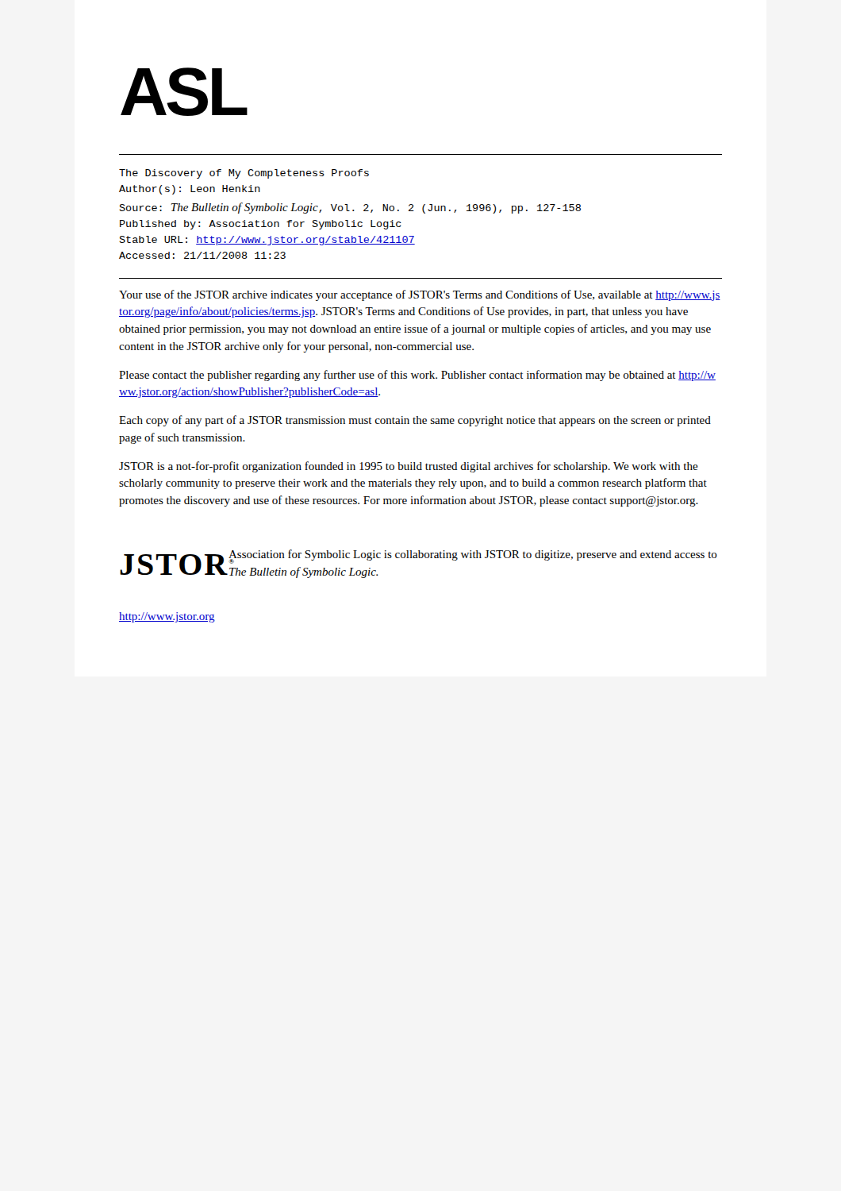ASL
The Discovery of My Completeness Proofs
Author(s): Leon Henkin
Source: The Bulletin of Symbolic Logic, Vol. 2, No. 2 (Jun., 1996), pp. 127-158
Published by: Association for Symbolic Logic
Stable URL: http://www.jstor.org/stable/421107
Accessed: 21/11/2008 11:23
Your use of the JSTOR archive indicates your acceptance of JSTOR's Terms and Conditions of Use, available at http://www.jstor.org/page/info/about/policies/terms.jsp. JSTOR's Terms and Conditions of Use provides, in part, that unless you have obtained prior permission, you may not download an entire issue of a journal or multiple copies of articles, and you may use content in the JSTOR archive only for your personal, non-commercial use.
Please contact the publisher regarding any further use of this work. Publisher contact information may be obtained at http://www.jstor.org/action/showPublisher?publisherCode=asl.
Each copy of any part of a JSTOR transmission must contain the same copyright notice that appears on the screen or printed page of such transmission.
JSTOR is a not-for-profit organization founded in 1995 to build trusted digital archives for scholarship. We work with the scholarly community to preserve their work and the materials they rely upon, and to build a common research platform that promotes the discovery and use of these resources. For more information about JSTOR, please contact support@jstor.org.
JSTOR®
Association for Symbolic Logic is collaborating with JSTOR to digitize, preserve and extend access to The Bulletin of Symbolic Logic.
http://www.jstor.org